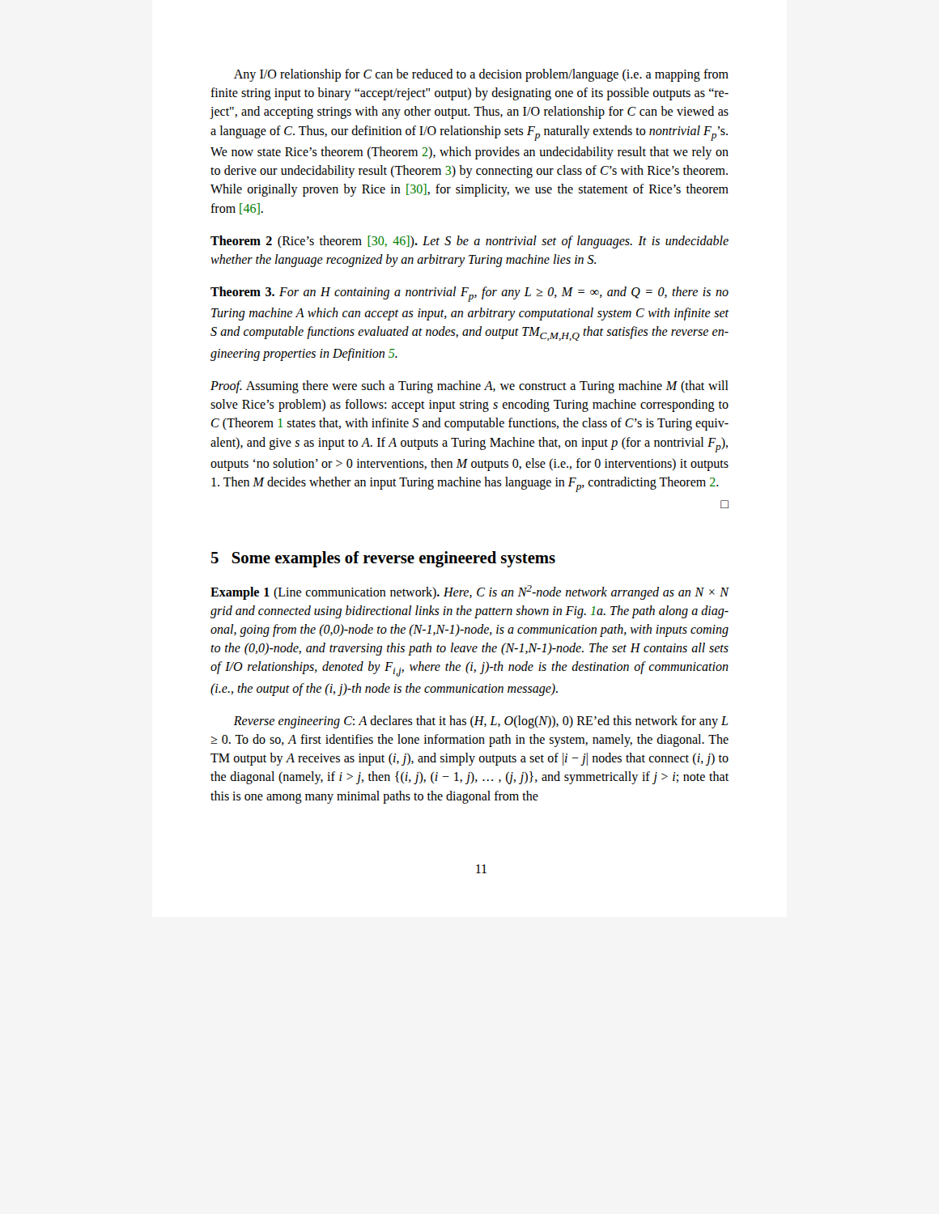Any I/O relationship for C can be reduced to a decision problem/language (i.e. a mapping from finite string input to binary “accept/reject" output) by designating one of its possible outputs as “reject", and accepting strings with any other output. Thus, an I/O relationship for C can be viewed as a language of C. Thus, our definition of I/O relationship sets Fp naturally extends to nontrivial Fp’s. We now state Rice’s theorem (Theorem 2), which provides an undecidability result that we rely on to derive our undecidability result (Theorem 3) by connecting our class of C’s with Rice’s theorem. While originally proven by Rice in [30], for simplicity, we use the statement of Rice’s theorem from [46].
Theorem 2 (Rice’s theorem [30, 46]). Let S be a nontrivial set of languages. It is undecidable whether the language recognized by an arbitrary Turing machine lies in S.
Theorem 3. For an H containing a nontrivial Fp, for any L ≥ 0, M = ∞, and Q = 0, there is no Turing machine A which can accept as input, an arbitrary computational system C with infinite set S and computable functions evaluated at nodes, and output TMC,M,H,Q that satisfies the reverse engineering properties in Definition 5.
Proof. Assuming there were such a Turing machine A, we construct a Turing machine M (that will solve Rice’s problem) as follows: accept input string s encoding Turing machine corresponding to C (Theorem 1 states that, with infinite S and computable functions, the class of C’s is Turing equivalent), and give s as input to A. If A outputs a Turing Machine that, on input p (for a nontrivial Fp), outputs ‘no solution’ or > 0 interventions, then M outputs 0, else (i.e., for 0 interventions) it outputs 1. Then M decides whether an input Turing machine has language in Fp, contradicting Theorem 2.
5 Some examples of reverse engineered systems
Example 1 (Line communication network). Here, C is an N2-node network arranged as an N × N grid and connected using bidirectional links in the pattern shown in Fig. 1a. The path along a diagonal, going from the (0,0)-node to the (N-1,N-1)-node, is a communication path, with inputs coming to the (0,0)-node, and traversing this path to leave the (N-1,N-1)-node. The set H contains all sets of I/O relationships, denoted by Fi,j, where the (i, j)-th node is the destination of communication (i.e., the output of the (i, j)-th node is the communication message).
Reverse engineering C: A declares that it has (H, L, O(log(N)), 0) RE’ed this network for any L ≥ 0. To do so, A first identifies the lone information path in the system, namely, the diagonal. The TM output by A receives as input (i, j), and simply outputs a set of |i − j| nodes that connect (i, j) to the diagonal (namely, if i > j, then {(i, j), (i − 1, j), … , (j, j)}, and symmetrically if j > i; note that this is one among many minimal paths to the diagonal from the
11